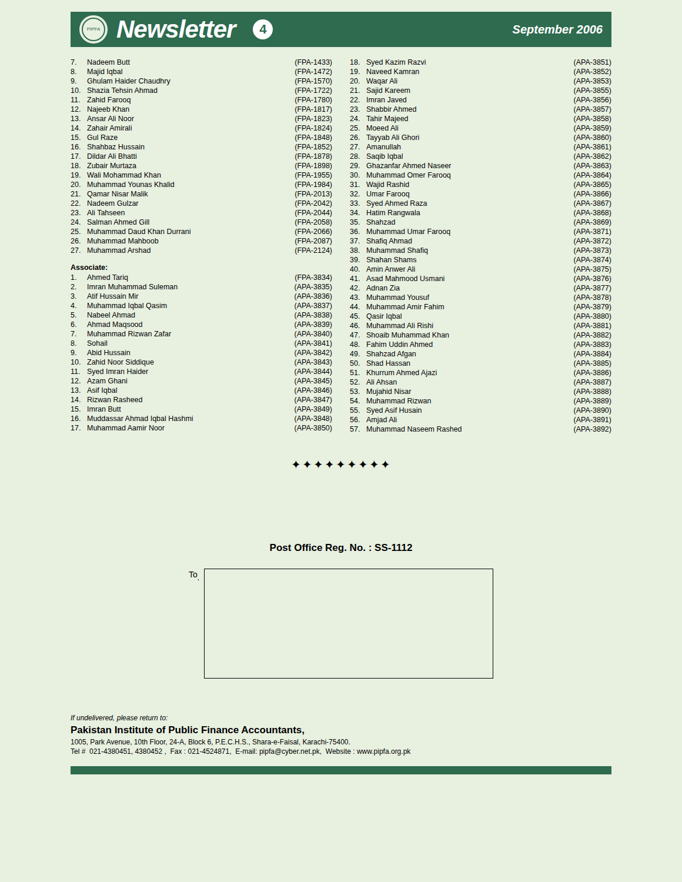PIPFA
Newsletter
4
September 2006
| 7. | Nadeem Butt | (FPA-1433) |
| 8. | Majid Iqbal | (FPA-1472) |
| 9. | Ghulam Haider Chaudhry | (FPA-1570) |
| 10. | Shazia Tehsin Ahmad | (FPA-1722) |
| 11. | Zahid Farooq | (FPA-1780) |
| 12. | Najeeb Khan | (FPA-1817) |
| 13. | Ansar Ali Noor | (FPA-1823) |
| 14. | Zahair Amirali | (FPA-1824) |
| 15. | Gul Raze | (FPA-1848) |
| 16. | Shahbaz Hussain | (FPA-1852) |
| 17. | Dildar Ali Bhatti | (FPA-1878) |
| 18. | Zubair Murtaza | (FPA-1898) |
| 19. | Wali Mohammad Khan | (FPA-1955) |
| 20. | Muhammad Younas Khalid | (FPA-1984) |
| 21. | Qamar Nisar Malik | (FPA-2013) |
| 22. | Nadeem Gulzar | (FPA-2042) |
| 23. | Ali Tahseen | (FPA-2044) |
| 24. | Salman Ahmed Gill | (FPA-2058) |
| 25. | Muhammad Daud Khan Durrani | (FPA-2066) |
| 26. | Muhammad Mahboob | (FPA-2087) |
| 27. | Muhammad Arshad | (FPA-2124) |
Associate:
| 1. | Ahmed Tariq | (FPA-3834) |
| 2. | Imran Muhammad Suleman | (APA-3835) |
| 3. | Atif Hussain Mir | (APA-3836) |
| 4. | Muhammad Iqbal Qasim | (APA-3837) |
| 5. | Nabeel Ahmad | (APA-3838) |
| 6. | Ahmad Maqsood | (APA-3839) |
| 7. | Muhammad Rizwan Zafar | (APA-3840) |
| 8. | Sohail | (APA-3841) |
| 9. | Abid Hussain | (APA-3842) |
| 10. | Zahid Noor Siddique | (APA-3843) |
| 11. | Syed Imran Haider | (APA-3844) |
| 12. | Azam Ghani | (APA-3845) |
| 13. | Asif Iqbal | (APA-3846) |
| 14. | Rizwan Rasheed | (APA-3847) |
| 15. | Imran Butt | (APA-3849) |
| 16. | Muddassar Ahmad Iqbal Hashmi | (APA-3848) |
| 17. | Muhammad Aamir Noor | (APA-3850) |
| 18. | Syed Kazim Razvi | (APA-3851) |
| 19. | Naveed Kamran | (APA-3852) |
| 20. | Waqar Ali | (APA-3853) |
| 21. | Sajid Kareem | (APA-3855) |
| 22. | Imran Javed | (APA-3856) |
| 23. | Shabbir Ahmed | (APA-3857) |
| 24. | Tahir Majeed | (APA-3858) |
| 25. | Moeed Ali | (APA-3859) |
| 26. | Tayyab Ali Ghori | (APA-3860) |
| 27. | Amanullah | (APA-3861) |
| 28. | Saqib Iqbal | (APA-3862) |
| 29. | Ghazanfar Ahmed Naseer | (APA-3863) |
| 30. | Muhammad Omer Farooq | (APA-3864) |
| 31. | Wajid Rashid | (APA-3865) |
| 32. | Umar Farooq | (APA-3866) |
| 33. | Syed Ahmed Raza | (APA-3867) |
| 34. | Hatim Rangwala | (APA-3868) |
| 35. | Shahzad | (APA-3869) |
| 36. | Muhammad Umar Farooq | (APA-3871) |
| 37. | Shafiq Ahmad | (APA-3872) |
| 38. | Muhammad Shafiq | (APA-3873) |
| 39. | Shahan Shams | (APA-3874) |
| 40. | Amin Anwer Ali | (APA-3875) |
| 41. | Asad Mahmood Usmani | (APA-3876) |
| 42. | Adnan Zia | (APA-3877) |
| 43. | Muhammad Yousuf | (APA-3878) |
| 44. | Muhammad Amir Fahim | (APA-3879) |
| 45. | Qasir Iqbal | (APA-3880) |
| 46. | Muhammad Ali Rishi | (APA-3881) |
| 47. | Shoaib Muhammad Khan | (APA-3882) |
| 48. | Fahim Uddin Ahmed | (APA-3883) |
| 49. | Shahzad Afgan | (APA-3884) |
| 50. | Shad Hassan | (APA-3885) |
| 51. | Khurrum Ahmed Ajazi | (APA-3886) |
| 52. | Ali Ahsan | (APA-3887) |
| 53. | Mujahid Nisar | (APA-3888) |
| 54. | Muhammad Rizwan | (APA-3889) |
| 55. | Syed Asif Husain | (APA-3890) |
| 56. | Amjad Ali | (APA-3891) |
| 57. | Muhammad Naseem Rashed | (APA-3892) |
✦✦✦✦✦✦✦✦✦
Post Office Reg. No. : SS-1112
To,
If undelivered, please return to:
Pakistan Institute of Public Finance Accountants,
1005, Park Avenue, 10th Floor, 24-A, Block 6, P.E.C.H.S., Shara-e-Faisal, Karachi-75400.
Tel # 021-4380451, 4380452 , Fax : 021-4524871, E-mail: pipfa@cyber.net.pk, Website : www.pipfa.org.pk